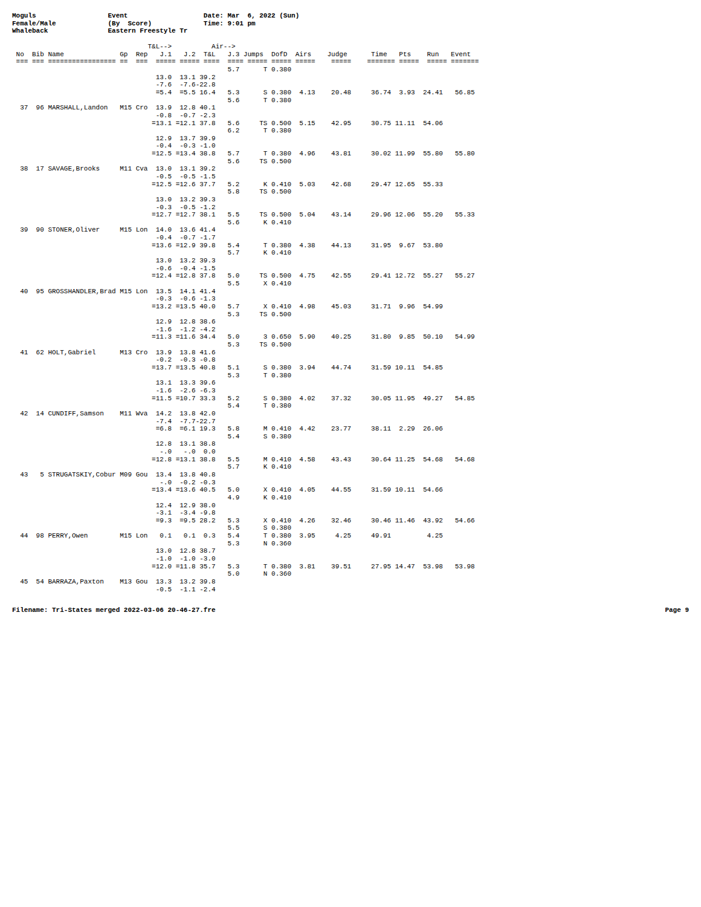Moguls                  Event                   Date: Mar  6, 2022 (Sun)
Female/Male             (By  Score)             Time: 9:01 pm
Whaleback               Eastern Freestyle Tr
                                  T&L-->          Air-->
 No  Bib Name              Gp  Rep   J.1   J.2  T&L   J.3 Jumps  DofD  Airs    Judge      Time   Pts    Run   Event
 === === ================= ==  ===  ===== ===== ====  ==== ===== ===== =====    =====    ======= =====  ===== =======
                                                      5.7      T 0.380
                                    13.0  13.1 39.2
                                    -7.6  -7.6-22.8
                                    =5.4  =5.5 16.4   5.3      S 0.380  4.13    20.48     36.74  3.93  24.41   56.85
                                                      5.6      T 0.380
  37  96 MARSHALL,Landon   M15 Cro  13.9  12.8 40.1
                                    -0.8  -0.7 -2.3
                                   =13.1 =12.1 37.8   5.6     TS 0.500  5.15    42.95     30.75 11.11  54.06
                                                      6.2      T 0.380
                                    12.9  13.7 39.9
                                    -0.4  -0.3 -1.0
                                   =12.5 =13.4 38.8   5.7      T 0.380  4.96    43.81     30.02 11.99  55.80   55.80
                                                      5.6     TS 0.500
  38  17 SAVAGE,Brooks     M11 Cva  13.0  13.1 39.2
                                    -0.5  -0.5 -1.5
                                   =12.5 =12.6 37.7   5.2      K 0.410  5.03    42.68     29.47 12.65  55.33
                                                      5.8     TS 0.500
                                    13.0  13.2 39.3
                                    -0.3  -0.5 -1.2
                                   =12.7 =12.7 38.1   5.5     TS 0.500  5.04    43.14     29.96 12.06  55.20   55.33
                                                      5.6      K 0.410
  39  90 STONER,Oliver     M15 Lon  14.0  13.6 41.4
                                    -0.4  -0.7 -1.7
                                   =13.6 =12.9 39.8   5.4      T 0.380  4.38    44.13     31.95  9.67  53.80
                                                      5.7      K 0.410
                                    13.0  13.2 39.3
                                    -0.6  -0.4 -1.5
                                   =12.4 =12.8 37.8   5.0     TS 0.500  4.75    42.55     29.41 12.72  55.27   55.27
                                                      5.5      X 0.410
  40  95 GROSSHANDLER,Brad M15 Lon  13.5  14.1 41.4
                                    -0.3  -0.6 -1.3
                                   =13.2 =13.5 40.0   5.7      X 0.410  4.98    45.03     31.71  9.96  54.99
                                                      5.3     TS 0.500
                                    12.9  12.8 38.6
                                    -1.6  -1.2 -4.2
                                   =11.3 =11.6 34.4   5.0      3 0.650  5.90    40.25     31.80  9.85  50.10   54.99
                                                      5.3     TS 0.500
  41  62 HOLT,Gabriel      M13 Cro  13.9  13.8 41.6
                                    -0.2  -0.3 -0.8
                                   =13.7 =13.5 40.8   5.1      S 0.380  3.94    44.74     31.59 10.11  54.85
                                                      5.3      T 0.380
                                    13.1  13.3 39.6
                                    -1.6  -2.6 -6.3
                                   =11.5 =10.7 33.3   5.2      S 0.380  4.02    37.32     30.05 11.95  49.27   54.85
                                                      5.4      T 0.380
  42  14 CUNDIFF,Samson    M11 Wva  14.2  13.8 42.0
                                    -7.4  -7.7-22.7
                                    =6.8  =6.1 19.3   5.8      M 0.410  4.42    23.77     38.11  2.29  26.06
                                                      5.4      S 0.380
                                    12.8  13.1 38.8
                                     -.0   -.0  0.0
                                   =12.8 =13.1 38.8   5.5      M 0.410  4.58    43.43     30.64 11.25  54.68   54.68
                                                      5.7      K 0.410
  43   5 STRUGATSKIY,Cobur M09 Gou  13.4  13.8 40.8
                                     -.0  -0.2 -0.3
                                   =13.4 =13.6 40.5   5.0      X 0.410  4.05    44.55     31.59 10.11  54.66
                                                      4.9      K 0.410
                                    12.4  12.9 38.0
                                    -3.1  -3.4 -9.8
                                    =9.3  =9.5 28.2   5.3      X 0.410  4.26    32.46     30.46 11.46  43.92   54.66
                                                      5.5      S 0.380
  44  98 PERRY,Owen        M15 Lon   0.1   0.1  0.3   5.4      T 0.380  3.95     4.25     49.91         4.25
                                                      5.3      N 0.360
                                    13.0  12.8 38.7
                                    -1.0  -1.0 -3.0
                                   =12.0 =11.8 35.7   5.3      T 0.380  3.81    39.51     27.95 14.47  53.98   53.98
                                                      5.0      N 0.360
  45  54 BARRAZA,Paxton    M13 Gou  13.3  13.2 39.8
                                    -0.5  -1.1 -2.4
Filename: Tri-States merged 2022-03-06 20-46-27.fre
Page 9